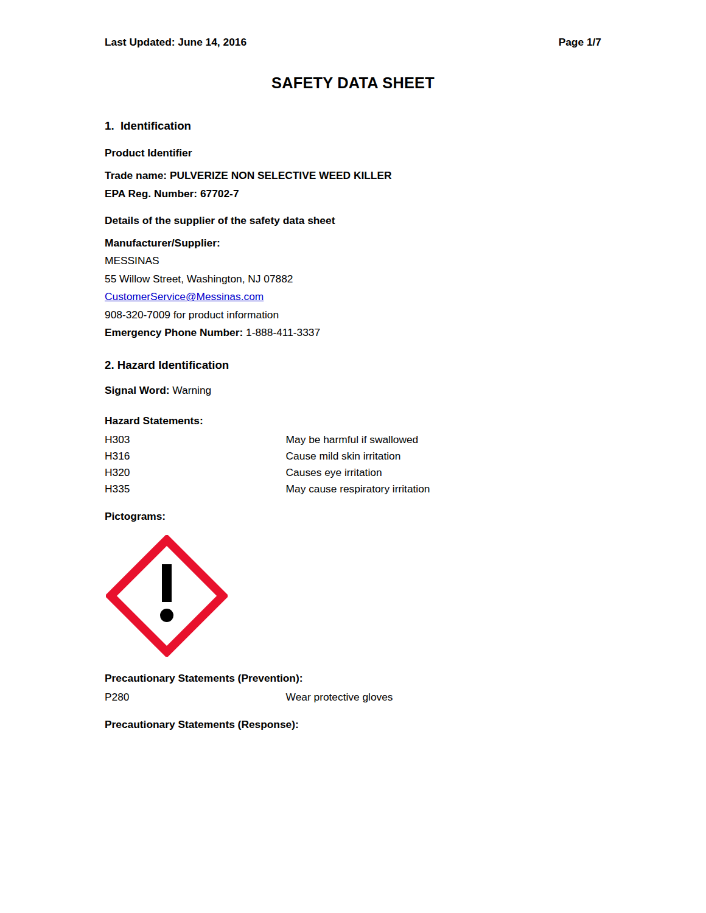Last Updated: June 14, 2016 Page 1/7
SAFETY DATA SHEET
1. Identification
Product Identifier
Trade name: PULVERIZE NON SELECTIVE WEED KILLER
EPA Reg. Number: 67702-7
Details of the supplier of the safety data sheet
Manufacturer/Supplier:
MESSINAS
55 Willow Street, Washington, NJ 07882
CustomerService@Messinas.com
908-320-7009 for product information
Emergency Phone Number: 1-888-411-3337
2. Hazard Identification
Signal Word: Warning
Hazard Statements:
| H303 | May be harmful if swallowed |
| H316 | Cause mild skin irritation |
| H320 | Causes eye irritation |
| H335 | May cause respiratory irritation |
Pictograms:
Precautionary Statements (Prevention):
| P280 | Wear protective gloves |
Precautionary Statements (Response):